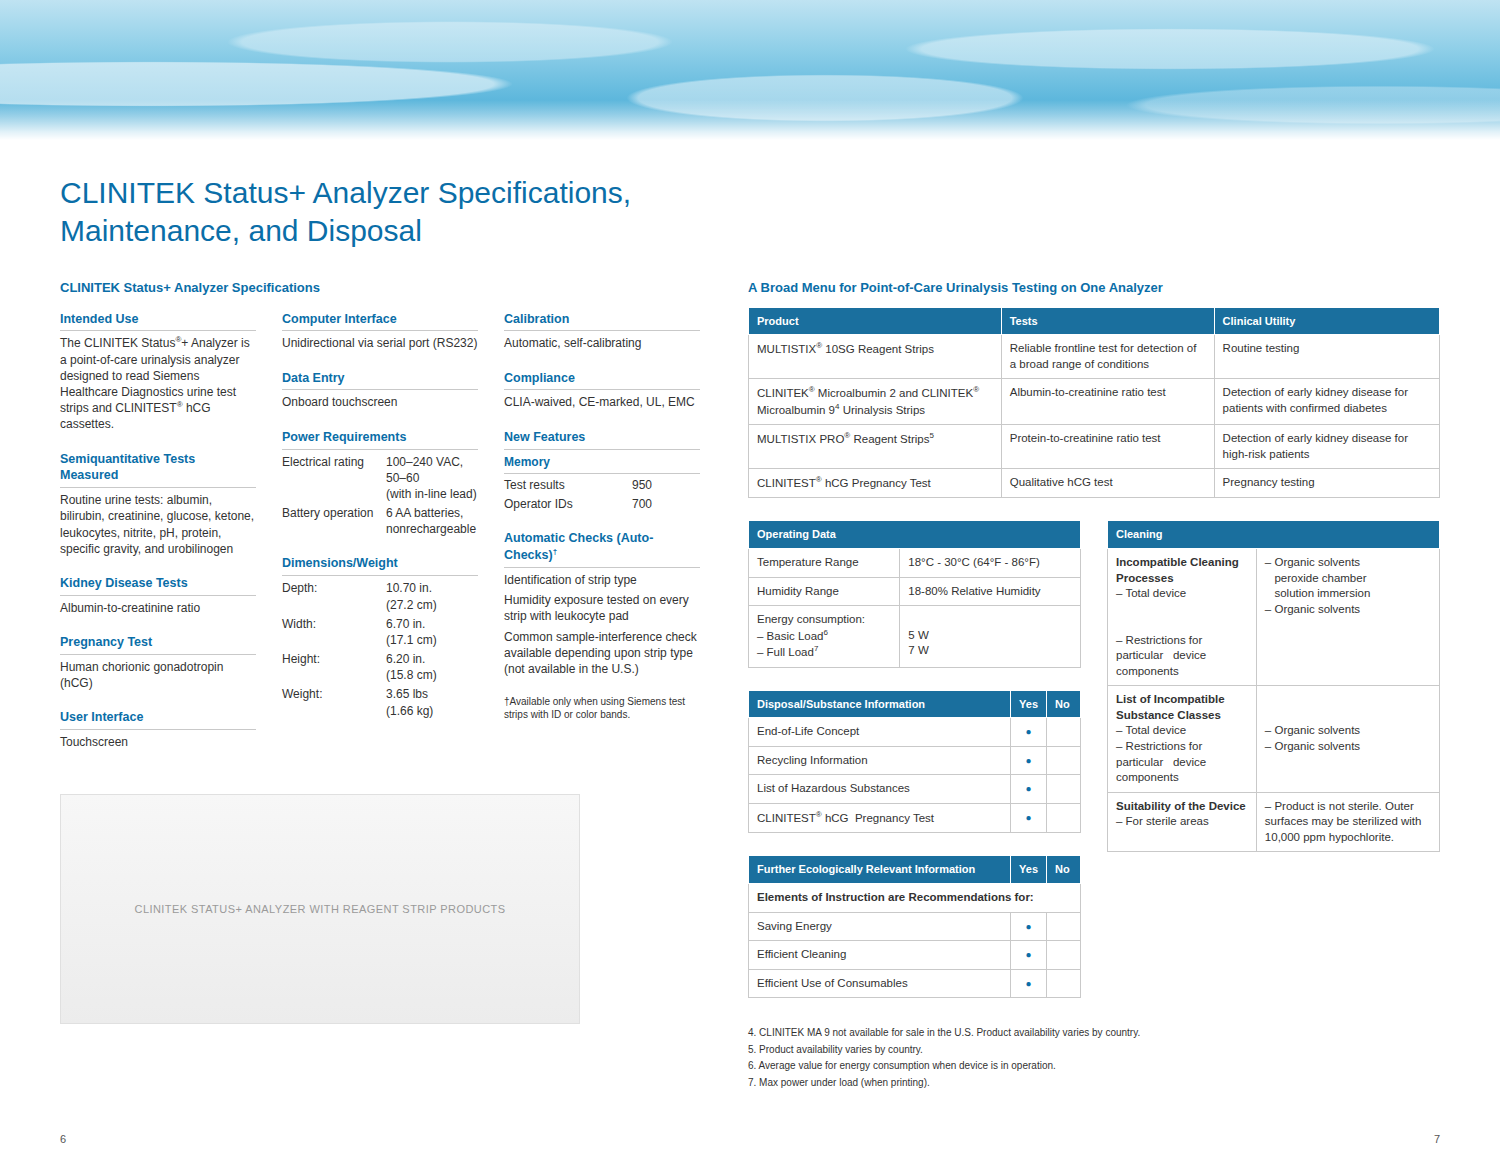CLINITEK Status+ Analyzer Specifications,
Maintenance, and Disposal
CLINITEK Status+ Analyzer Specifications
Intended Use
The CLINITEK Status®+ Analyzer is a point-of-care urinalysis analyzer designed to read Siemens Healthcare Diagnostics urine test strips and CLINITEST® hCG cassettes.
Semiquantitative Tests Measured
Routine urine tests: albumin, bilirubin, creatinine, glucose, ketone, leukocytes, nitrite, pH, protein, specific gravity, and urobilinogen
Kidney Disease Tests
Albumin-to-creatinine ratio
Pregnancy Test
Human chorionic gonadotropin (hCG)
User Interface
Touchscreen
Computer Interface
Unidirectional via serial port (RS232)
Data Entry
Onboard touchscreen
Power Requirements
Electrical rating 100–240 VAC, 50–60
(with in-line lead)
Battery operation 6 AA batteries, nonrechargeable
Dimensions/Weight
Depth: 10.70 in.
(27.2 cm)
Width: 6.70 in.
(17.1 cm)
Height: 6.20 in.
(15.8 cm)
Weight: 3.65 lbs
(1.66 kg)
Calibration
Automatic, self-calibrating
Compliance
CLIA-waived, CE-marked, UL, EMC
New Features
Memory
Test results 950
Operator IDs 700
Automatic Checks (Auto-Checks)†
Identification of strip type
Humidity exposure tested on every strip with leukocyte pad
Common sample-interference check available depending upon strip type (not available in the U.S.)
†Available only when using Siemens test strips with ID or color bands.
CLINITEK Status+ Analyzer with reagent strip products
A Broad Menu for Point-of-Care Urinalysis Testing on One Analyzer
| Product | Tests | Clinical Utility |
| --- | --- | --- |
| MULTISTIX ® 10SG Reagent Strips | Reliable frontline test for detection of a broad range of conditions | Routine testing |
| CLINITEK ® Microalbumin 2 and CLINITEK ® Microalbumin 9 4 Urinalysis Strips | Albumin-to-creatinine ratio test | Detection of early kidney disease for patients with confirmed diabetes |
| MULTISTIX PRO ® Reagent Strips 5 | Protein-to-creatinine ratio test | Detection of early kidney disease for high-risk patients |
| CLINITEST ® hCG Pregnancy Test | Qualitative hCG test | Pregnancy testing |
| Operating Data |
| --- |
| Temperature Range | 18°C - 30°C (64°F - 86°F) |
| Humidity Range | 18-80% Relative Humidity |
| Energy consumption: – Basic Load 6 – Full Load 7 | 5 W 7 W |
| Disposal/Substance Information | Yes | No |
| --- | --- | --- |
| End-of-Life Concept | | |
| Recycling Information | | |
| List of Hazardous Substances | | |
| CLINITEST ® hCG Pregnancy Test | | |
| Further Ecologically Relevant Information | Yes | No |
| --- | --- | --- |
| Elements of Instruction are Recommendations for: |
| Saving Energy | | |
| Efficient Cleaning | | |
| Efficient Use of Consumables | | |
| Cleaning |
| --- |
| Incompatible Cleaning Processes – Total device – Restrictions for particular device components | – Organic solvents peroxide chamber solution immersion – Organic solvents |
| List of Incompatible Substance Classes – Total device – Restrictions for particular device components | – Organic solvents – Organic solvents |
| Suitability of the Device – For sterile areas | – Product is not sterile. Outer surfaces may be sterilized with 10,000 ppm hypochlorite. |
4. CLINITEK MA 9 not available for sale in the U.S. Product availability varies by country.
5. Product availability varies by country.
6. Average value for energy consumption when device is in operation.
7. Max power under load (when printing).
6 7